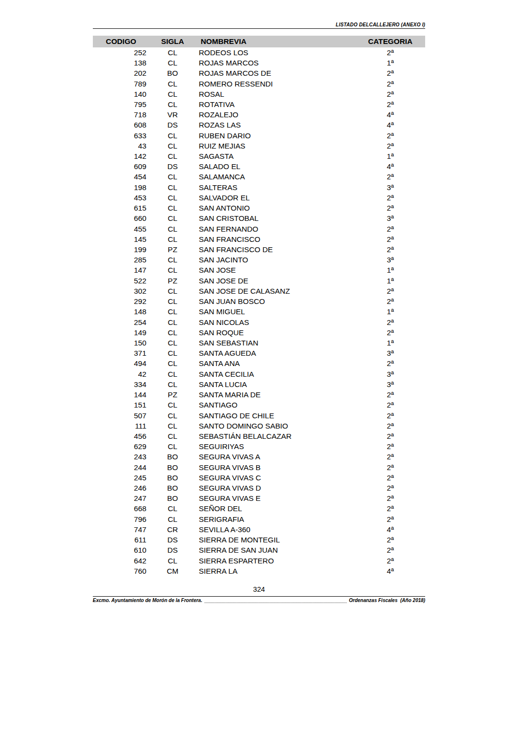LISTADO DELCALLEJERO (ANEXO I)
| CODIGO | SIGLA | NOMBREVIA | CATEGORIA |
| --- | --- | --- | --- |
| 252 | CL | RODEOS LOS | 2ª |
| 138 | CL | ROJAS MARCOS | 1ª |
| 202 | BO | ROJAS MARCOS DE | 2ª |
| 789 | CL | ROMERO RESSENDI | 2ª |
| 140 | CL | ROSAL | 2ª |
| 795 | CL | ROTATIVA | 2ª |
| 718 | VR | ROZALEJO | 4ª |
| 608 | DS | ROZAS LAS | 4ª |
| 633 | CL | RUBEN DARIO | 2ª |
| 43 | CL | RUIZ MEJIAS | 2ª |
| 142 | CL | SAGASTA | 1ª |
| 609 | DS | SALADO EL | 4ª |
| 454 | CL | SALAMANCA | 2ª |
| 198 | CL | SALTERAS | 3ª |
| 453 | CL | SALVADOR EL | 2ª |
| 615 | CL | SAN ANTONIO | 2ª |
| 660 | CL | SAN CRISTOBAL | 3ª |
| 455 | CL | SAN FERNANDO | 2ª |
| 145 | CL | SAN FRANCISCO | 2ª |
| 199 | PZ | SAN FRANCISCO DE | 2ª |
| 285 | CL | SAN JACINTO | 3ª |
| 147 | CL | SAN JOSE | 1ª |
| 522 | PZ | SAN JOSE DE | 1ª |
| 302 | CL | SAN JOSE DE CALASANZ | 2ª |
| 292 | CL | SAN JUAN BOSCO | 2ª |
| 148 | CL | SAN MIGUEL | 1ª |
| 254 | CL | SAN NICOLAS | 2ª |
| 149 | CL | SAN ROQUE | 2ª |
| 150 | CL | SAN SEBASTIAN | 1ª |
| 371 | CL | SANTA AGUEDA | 3ª |
| 494 | CL | SANTA ANA | 2ª |
| 42 | CL | SANTA CECILIA | 3ª |
| 334 | CL | SANTA LUCIA | 3ª |
| 144 | PZ | SANTA MARIA DE | 2ª |
| 151 | CL | SANTIAGO | 2ª |
| 507 | CL | SANTIAGO DE CHILE | 2ª |
| 111 | CL | SANTO DOMINGO SABIO | 2ª |
| 456 | CL | SEBASTIÁN BELALCAZAR | 2ª |
| 629 | CL | SEGUIRIYAS | 2ª |
| 243 | BO | SEGURA VIVAS A | 2ª |
| 244 | BO | SEGURA VIVAS B | 2ª |
| 245 | BO | SEGURA VIVAS C | 2ª |
| 246 | BO | SEGURA VIVAS D | 2ª |
| 247 | BO | SEGURA VIVAS E | 2ª |
| 668 | CL | SEÑOR DEL | 2ª |
| 796 | CL | SERIGRAFIA | 2ª |
| 747 | CR | SEVILLA A-360 | 4ª |
| 611 | DS | SIERRA DE MONTEGIL | 2ª |
| 610 | DS | SIERRA DE SAN JUAN | 2ª |
| 642 | CL | SIERRA ESPARTERO | 2ª |
| 760 | CM | SIERRA LA | 4ª |
324
Excmo. Ayuntamiento de Morón de la Frontera. _______________________________________________________________________________ Ordenanzas Fiscales (Año 2018)